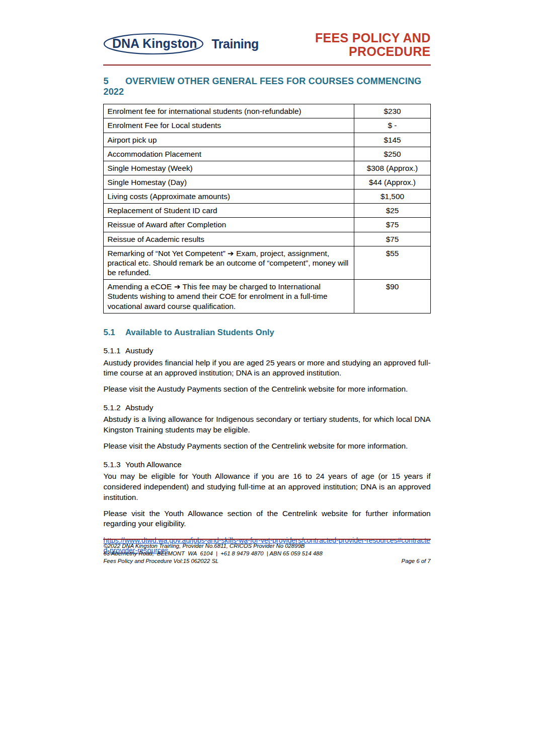DNA Kingston
Training
FEES POLICY AND
PROCEDURE
5 OVERVIEW OTHER GENERAL FEES FOR COURSES COMMENCING 2022
| Enrolment fee for international students (non-refundable) | $230 |
| Enrolment Fee for Local students | $ - |
| Airport pick up | $145 |
| Accommodation Placement | $250 |
| Single Homestay (Week) | $308 (Approx.) |
| Single Homestay (Day) | $44 (Approx.) |
| Living costs (Approximate amounts) | $1,500 |
| Replacement of Student ID card | $25 |
| Reissue of Award after Completion | $75 |
| Reissue of Academic results | $75 |
| Remarking of “Not Yet Competent” ➔ Exam, project, assignment, practical etc. Should remark be an outcome of “competent”, money will be refunded. | $55 |
| Amending a eCOE ➔ This fee may be charged to International Students wishing to amend their COE for enrolment in a full-time vocational award course qualification. | $90 |
5.1 Available to Australian Students Only
5.1.1 Austudy
Austudy provides financial help if you are aged 25 years or more and studying an approved full-time course at an approved institution; DNA is an approved institution.
Please visit the Austudy Payments section of the Centrelink website for more information.
5.1.2 Abstudy
Abstudy is a living allowance for Indigenous secondary or tertiary students, for which local DNA Kingston Training students may be eligible.
Please visit the Abstudy Payments section of the Centrelink website for more information.
5.1.3 Youth Allowance
You may be eligible for Youth Allowance if you are 16 to 24 years of age (or 15 years if considered independent) and studying full-time at an approved institution; DNA is an approved institution.
Please visit the Youth Allowance section of the Centrelink website for further information regarding your eligibility.
https://www.dtwd.wa.gov.au/jobs-and-skills-wa-for-vet-providers/contracted-provider-resources#contracted-provider-resources
©2022 DNA Kingston Training, Provider No.6811, CRICOS Provider No 02899B
63 Abernethy Road, BELMONT WA 6104 | +61 8 9479 4870 | ABN 65 059 514 488
Fees Policy and Procedure Vol:15 062022 SL
Page 6 of 7